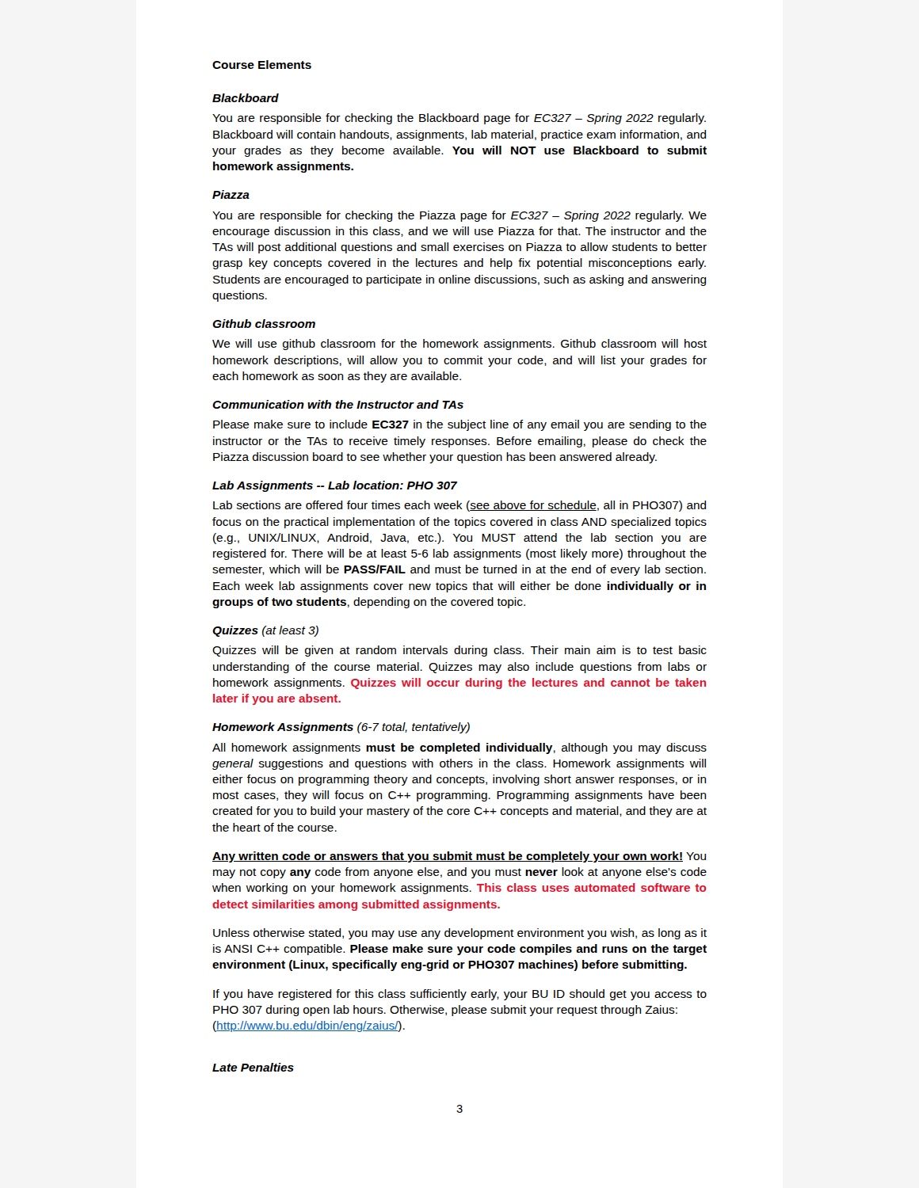Course Elements
Blackboard
You are responsible for checking the Blackboard page for EC327 – Spring 2022 regularly. Blackboard will contain handouts, assignments, lab material, practice exam information, and your grades as they become available. You will NOT use Blackboard to submit homework assignments.
Piazza
You are responsible for checking the Piazza page for EC327 – Spring 2022 regularly. We encourage discussion in this class, and we will use Piazza for that. The instructor and the TAs will post additional questions and small exercises on Piazza to allow students to better grasp key concepts covered in the lectures and help fix potential misconceptions early. Students are encouraged to participate in online discussions, such as asking and answering questions.
Github classroom
We will use github classroom for the homework assignments. Github classroom will host homework descriptions, will allow you to commit your code, and will list your grades for each homework as soon as they are available.
Communication with the Instructor and TAs
Please make sure to include EC327 in the subject line of any email you are sending to the instructor or the TAs to receive timely responses. Before emailing, please do check the Piazza discussion board to see whether your question has been answered already.
Lab Assignments -- Lab location: PHO 307
Lab sections are offered four times each week (see above for schedule, all in PHO307) and focus on the practical implementation of the topics covered in class AND specialized topics (e.g., UNIX/LINUX, Android, Java, etc.). You MUST attend the lab section you are registered for. There will be at least 5-6 lab assignments (most likely more) throughout the semester, which will be PASS/FAIL and must be turned in at the end of every lab section. Each week lab assignments cover new topics that will either be done individually or in groups of two students, depending on the covered topic.
Quizzes (at least 3)
Quizzes will be given at random intervals during class. Their main aim is to test basic understanding of the course material. Quizzes may also include questions from labs or homework assignments. Quizzes will occur during the lectures and cannot be taken later if you are absent.
Homework Assignments (6-7 total, tentatively)
All homework assignments must be completed individually, although you may discuss general suggestions and questions with others in the class. Homework assignments will either focus on programming theory and concepts, involving short answer responses, or in most cases, they will focus on C++ programming. Programming assignments have been created for you to build your mastery of the core C++ concepts and material, and they are at the heart of the course.
Any written code or answers that you submit must be completely your own work! You may not copy any code from anyone else, and you must never look at anyone else's code when working on your homework assignments. This class uses automated software to detect similarities among submitted assignments.
Unless otherwise stated, you may use any development environment you wish, as long as it is ANSI C++ compatible. Please make sure your code compiles and runs on the target environment (Linux, specifically eng-grid or PHO307 machines) before submitting.
If you have registered for this class sufficiently early, your BU ID should get you access to PHO 307 during open lab hours. Otherwise, please submit your request through Zaius:
(http://www.bu.edu/dbin/eng/zaius/).
Late Penalties
3